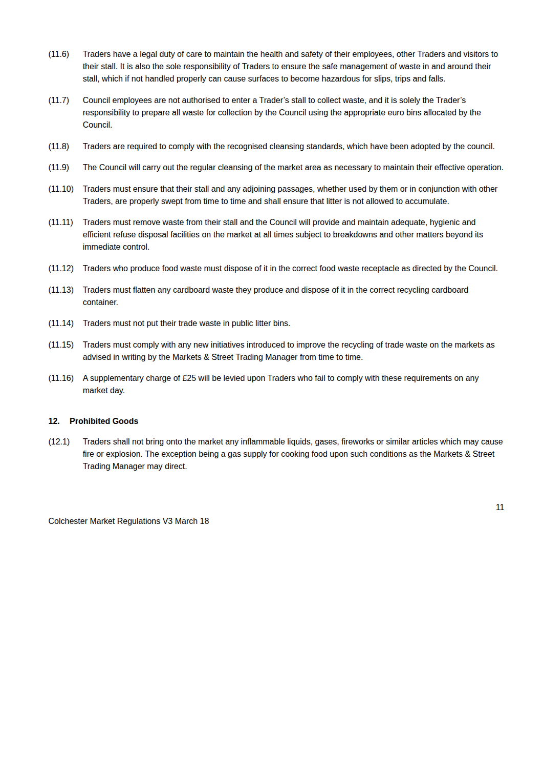(11.6) Traders have a legal duty of care to maintain the health and safety of their employees, other Traders and visitors to their stall. It is also the sole responsibility of Traders to ensure the safe management of waste in and around their stall, which if not handled properly can cause surfaces to become hazardous for slips, trips and falls.
(11.7) Council employees are not authorised to enter a Trader’s stall to collect waste, and it is solely the Trader’s responsibility to prepare all waste for collection by the Council using the appropriate euro bins allocated by the Council.
(11.8) Traders are required to comply with the recognised cleansing standards, which have been adopted by the council.
(11.9) The Council will carry out the regular cleansing of the market area as necessary to maintain their effective operation.
(11.10) Traders must ensure that their stall and any adjoining passages, whether used by them or in conjunction with other Traders, are properly swept from time to time and shall ensure that litter is not allowed to accumulate.
(11.11) Traders must remove waste from their stall and the Council will provide and maintain adequate, hygienic and efficient refuse disposal facilities on the market at all times subject to breakdowns and other matters beyond its immediate control.
(11.12) Traders who produce food waste must dispose of it in the correct food waste receptacle as directed by the Council.
(11.13) Traders must flatten any cardboard waste they produce and dispose of it in the correct recycling cardboard container.
(11.14) Traders must not put their trade waste in public litter bins.
(11.15) Traders must comply with any new initiatives introduced to improve the recycling of trade waste on the markets as advised in writing by the Markets & Street Trading Manager from time to time.
(11.16) A supplementary charge of £25 will be levied upon Traders who fail to comply with these requirements on any market day.
12. Prohibited Goods
(12.1) Traders shall not bring onto the market any inflammable liquids, gases, fireworks or similar articles which may cause fire or explosion. The exception being a gas supply for cooking food upon such conditions as the Markets & Street Trading Manager may direct.
11
Colchester Market Regulations V3 March 18